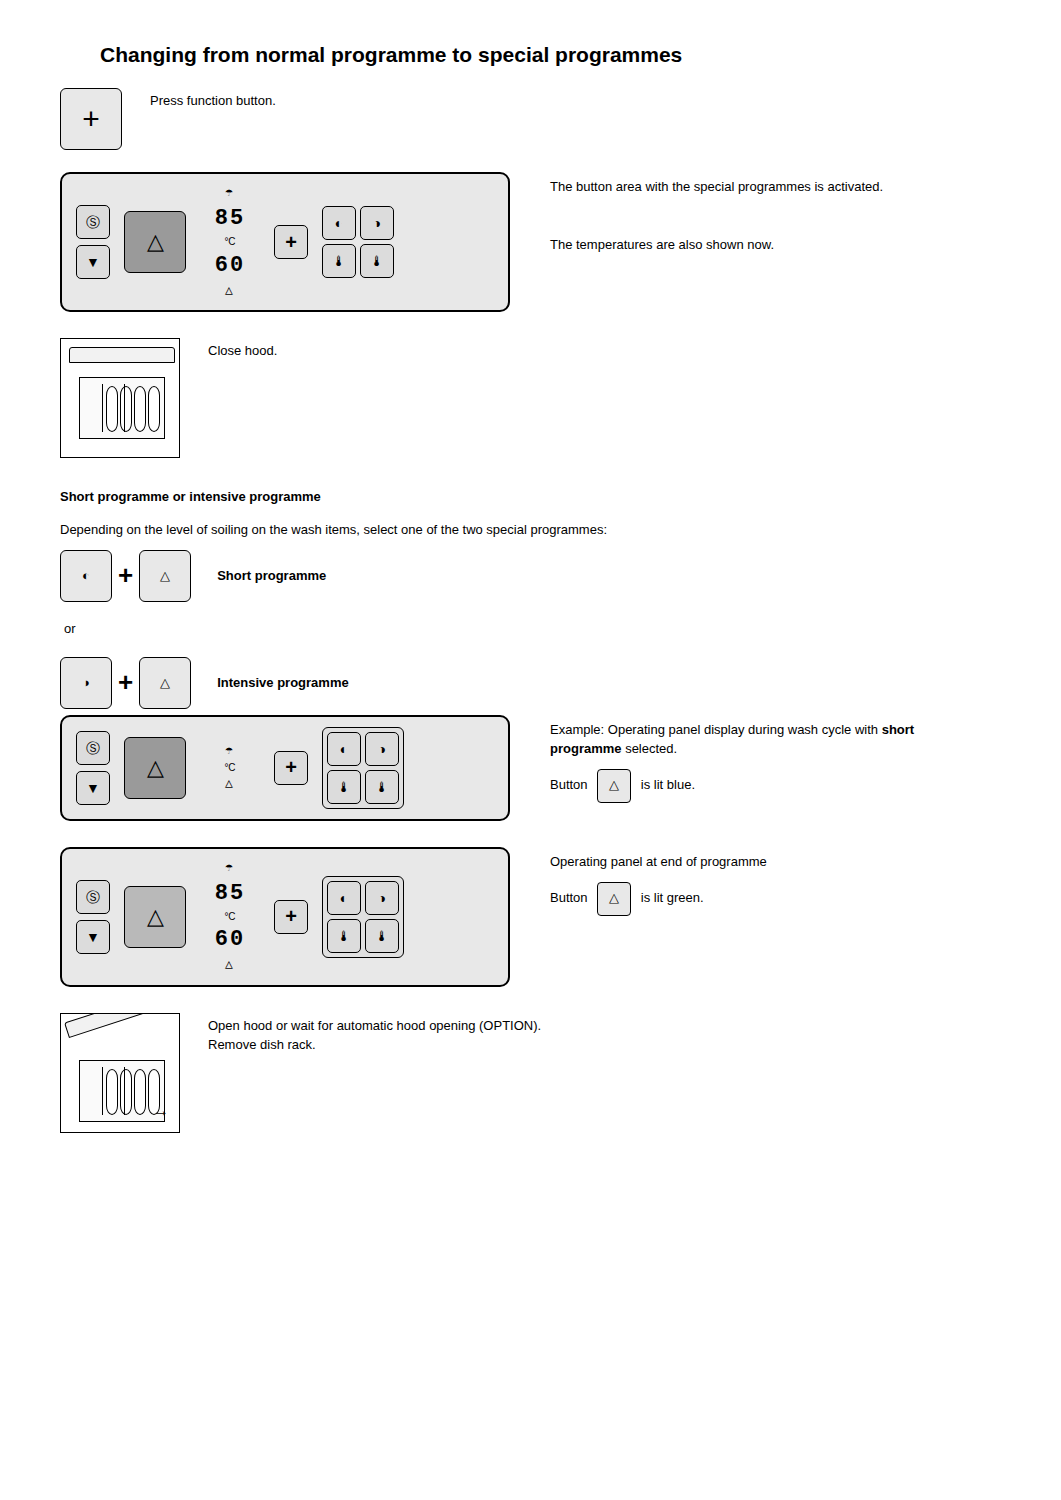Changing from normal programme to special programmes
+
Press function button.
Ⓢ
▼
△
☂ 85 °C 60 △
+
◐
◑
🌡
🌡
The button area with the special programmes is activated.
The temperatures are also shown now.
Close hood.
Short programme or intensive programme
Depending on the level of soiling on the wash items, select one of the two special programmes:
◐
+
△
Short programme
or
◑
+
△
Intensive programme
Ⓢ
▼
△
☂ °C △
+
◐
◑
🌡
🌡
Example: Operating panel display during wash cycle with short programme selected.
Button △ is lit blue.
Ⓢ
▼
△
☂ 85 °C 60 △
+
◐
◑
🌡
🌡
Operating panel at end of programme
Button △ is lit green.
→
Open hood or wait for automatic hood opening (OPTION).
Remove dish rack.